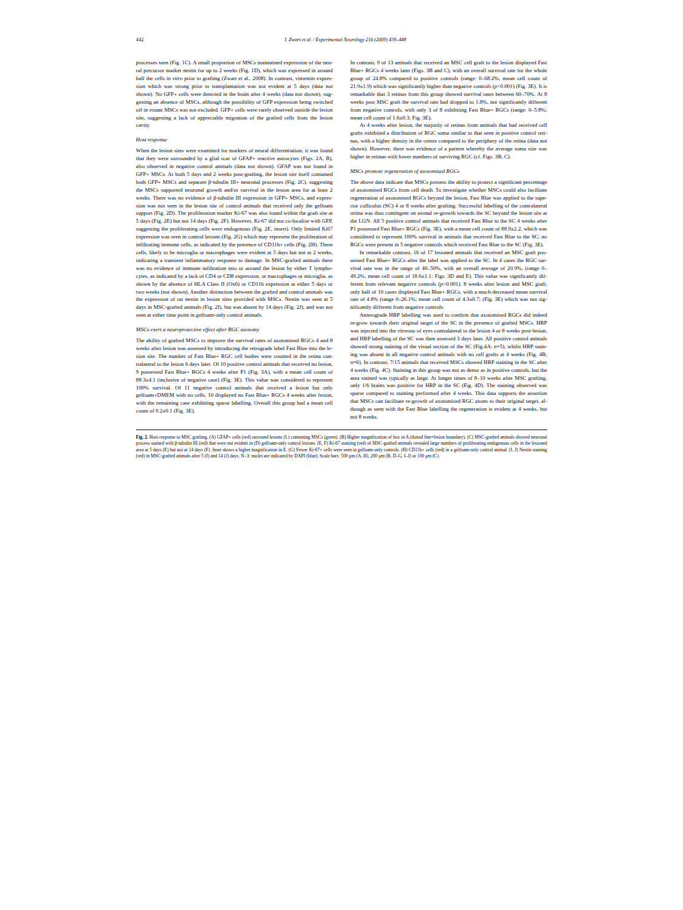442 I. Zwart et al. / Experimental Neurology 216 (2009) 439–448
processes seen (Fig. 1C). A small proportion of MSCs maintained expression of the neural precursor marker nestin for up to 2 weeks (Fig. 1D), which was expressed in around half the cells in vitro prior to grafting (Zwart et al., 2008). In contrast, vimentin expression which was strong prior to transplantation was not evident at 5 days (data not shown). No GFP+ cells were detected in the brain after 4 weeks (data not shown), suggesting an absence of MSCs, although the possibility of GFP expression being switched off in extant MSCs was not excluded. GFP+ cells were rarely observed outside the lesion site, suggesting a lack of appreciable migration of the grafted cells from the lesion cavity.
Host response
When the lesion sites were examined for markers of neural differentiation, it was found that they were surrounded by a glial scar of GFAP+ reactive astrocytes (Figs. 2A, B), also observed in negative control animals (data not shown). GFAP was not found in GFP+ MSCs. At both 5 days and 2 weeks post-grafting, the lesion site itself contained both GFP+ MSCs and separate β-tubulin III+ neuronal processes (Fig. 2C), suggesting the MSCs supported neuronal growth and/or survival in the lesion area for at least 2 weeks. There was no evidence of β-tubulin III expression in GFP+ MSCs, and expression was not seen in the lesion site of control animals that received only the gelfoam support (Fig. 2D). The proliferation marker Ki-67 was also found within the graft site at 5 days (Fig. 2E) but not 14 days (Fig. 2F). However, Ki-67 did not co-localise with GFP, suggesting the proliferating cells were endogenous (Fig. 2E, insert). Only limited Ki67 expression was seen in control lesions (Fig. 2G) which may represent the proliferation of infiltrating immune cells, as indicated by the presence of CD11b+ cells (Fig. 2H). These cells, likely to be microglia or macrophages were evident at 5 days but not at 2 weeks, indicating a transient inflammatory response to damage. In MSC-grafted animals there was no evidence of immune infiltration into or around the lesion by either T lymphocytes, as indicated by a lack of CD4 or CD8 expression, or macrophages or microglia, as shown by the absence of HLA Class II (Ox6) or CD11b expression at either 5 days or two weeks (not shown). Another distinction between the grafted and control animals was the expression of rat nestin in lesion sites provided with MSCs. Nestin was seen at 5 days in MSC-grafted animals (Fig. 2I), but was absent by 14 days (Fig. 2J), and was not seen at either time point in gelfoam-only control animals.
MSCs exert a neuroprotective effect after RGC axotomy
The ability of grafted MSCs to improve the survival rates of axotomised RGCs 4 and 8 weeks after lesion was assessed by introducing the retrograde label Fast Blue into the lesion site. The number of Fast Blue+ RGC cell bodies were counted in the retina contralateral to the lesion 6 days later. Of 10 positive control animals that received no lesion, 9 possessed Fast Blue+ RGCs 4 weeks after P1 (Fig. 3A), with a mean cell count of 88.3±4.1 (inclusive of negative case) (Fig. 3E). This value was considered to represent 100% survival. Of 11 negative control animals that received a lesion but only gelfoam+DMEM with no cells, 10 displayed no Fast Blue+ RGCs 4 weeks after lesion, with the remaining case exhibiting sparse labelling. Overall this group had a mean cell count of 0.2±0.1 (Fig. 3E).
In contrast, 9 of 13 animals that received an MSC cell graft to the lesion displayed Fast Blue+ RGCs 4 weeks later (Figs. 3B and C), with an overall survival rate for the whole group of 24.8% compared to positive controls (range: 0–68.2%; mean cell count of 21.9±1.9) which was significantly higher than negative controls (p<0.001) (Fig. 3E). It is remarkable that 3 retinas from this group showed survival rates between 60–70%. At 8 weeks post MSC graft the survival rate had dropped to 1.8%, not significantly different from negative controls, with only 3 of 8 exhibiting Fast Blue+ RGCs (range: 0–5.8%; mean cell count of 1.6±0.3; Fig. 3E).
At 4 weeks after lesion, the majority of retinas from animals that had received cell grafts exhibited a distribution of RGC soma similar to that seen in positive control retinas, with a higher density in the centre compared to the periphery of the retina (data not shown). However, there was evidence of a pattern whereby the average soma size was higher in retinas with lower numbers of surviving RGC (cf. Figs. 3B, C).
MSCs promote regeneration of axotomised RGCs
The above data indicate that MSCs possess the ability to protect a significant percentage of axotomised RGCs from cell death. To investigate whether MSCs could also facilitate regeneration of axotomised RGCs beyond the lesion, Fast Blue was applied to the superior colliculus (SC) 4 or 8 weeks after grafting. Successful labelling of the contralateral retina was thus contingent on axonal re-growth towards the SC beyond the lesion site at the LGN. All 5 positive control animals that received Fast Blue to the SC 4 weeks after P1 possessed Fast Blue+ RGCs (Fig. 3E), with a mean cell count of 88.9±2.2, which was considered to represent 100% survival in animals that received Fast Blue to the SC; no RGCs were present in 5 negative controls which received Fast Blue to the SC (Fig. 3E).
In remarkable contrast, 16 of 17 lesioned animals that received an MSC graft possessed Fast Blue+ RGCs after the label was applied to the SC. In 4 cases the RGC survival rate was in the range of 40–50%, with an overall average of 20.9%, (range 0–49.2%; mean cell count of 18.6±1.1; Figs. 3D and E). This value was significantly different from relevant negative controls (p<0.001). 8 weeks after lesion and MSC graft, only half of 10 cases displayed Fast Blue+ RGCs, with a much-decreased mean survival rate of 4.8% (range 0–26.1%; mean cell count of 4.3±0.7; (Fig. 3E) which was not significantly different from negative controls.
Anterograde HRP labelling was used to confirm that axotomised RGCs did indeed re-grow towards their original target of the SC in the presence of grafted MSCs. HRP was injected into the vitreous of eyes contralateral to the lesion 4 or 8 weeks post-lesion, and HRP labelling of the SC was then assessed 3 days later. All positive control animals showed strong staining of the visual section of the SC (Fig.4A; n=5), whilst HRP staining was absent in all negative control animals with no cell grafts at 4 weeks (Fig. 4B; n=6). In contrast, 7/15 animals that received MSCs showed HRP staining in the SC after 4 weeks (Fig. 4C). Staining in this group was not as dense as in positive controls, but the area stained was typically as large. At longer times of 8–10 weeks after MSC grafting, only 1/6 brains was positive for HRP in the SC (Fig. 4D). The staining observed was sparse compared to staining performed after 4 weeks. This data supports the assertion that MSCs can facilitate re-growth of axotomised RGC axons to their original target, although as seen with the Fast Blue labelling the regeneration is evident at 4 weeks, but not 8 weeks.
Fig. 2. Host response to MSC grafting. (A) GFAP+ cells (red) surround lesions (L) containing MSCs (green). (B) Higher magnification of box in A (dotted line=lesion boundary). (C) MSC-grafted animals showed neuronal process stained with β-tubulin III (red) that were not evident in (D) gelfoam-only control lesions. (E, F) Ki-67 staining (red) of MSC-grafted animals revealed large numbers of proliferating endogenous cells in the lesioned area at 5 days (E) but not at 14 days (F). Inset shows a higher magnification in E. (G) Fewer Ki-67+ cells were seen in gelfoam-only controls. (H) CD11b+ cells (red) in a gelfoam-only control animal. (I, J) Nestin staining (red) in MSC-grafted animals after 5 (I) and 14 (J) days. N≥3; nuclei are indicated by DAPI (blue); Scale bars: 500 μm (A, H), 200 μm (B, D–G, I–J) or 100 μm (C).